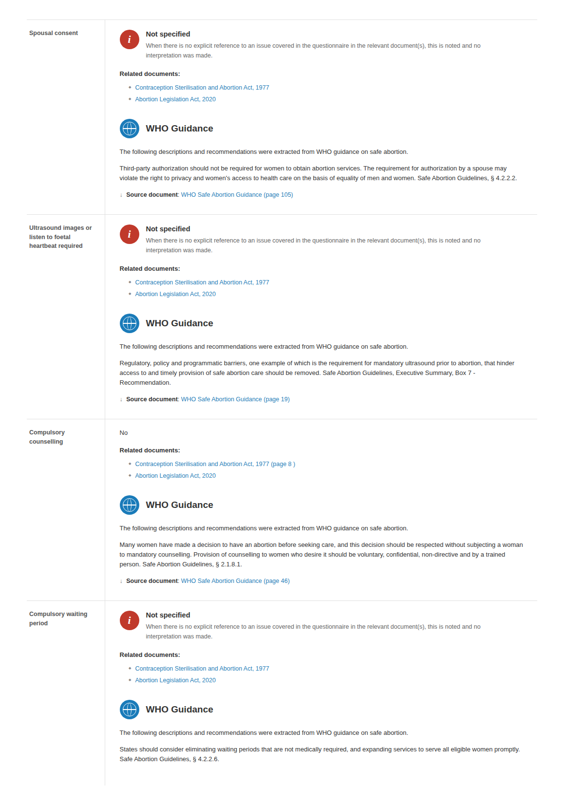| Spousal consent | i Not specified When there is no explicit reference to an issue covered in the questionnaire in the relevant document(s), this is noted and no interpretation was made. Related documents: Contraception Sterilisation and Abortion Act, 1977 Abortion Legislation Act, 2020 WHO Guidance The following descriptions and recommendations were extracted from WHO guidance on safe abortion. Third-party authorization should not be required for women to obtain abortion services. The requirement for authorization by a spouse may violate the right to privacy and women's access to health care on the basis of equality of men and women. Safe Abortion Guidelines, § 4.2.2.2. ↓ Source document : WHO Safe Abortion Guidance (page 105) |
| Ultrasound images or listen to foetal heartbeat required | i Not specified When there is no explicit reference to an issue covered in the questionnaire in the relevant document(s), this is noted and no interpretation was made. Related documents: Contraception Sterilisation and Abortion Act, 1977 Abortion Legislation Act, 2020 WHO Guidance The following descriptions and recommendations were extracted from WHO guidance on safe abortion. Regulatory, policy and programmatic barriers, one example of which is the requirement for mandatory ultrasound prior to abortion, that hinder access to and timely provision of safe abortion care should be removed. Safe Abortion Guidelines, Executive Summary, Box 7 - Recommendation. ↓ Source document : WHO Safe Abortion Guidance (page 19) |
| Compulsory counselling | No Related documents: Contraception Sterilisation and Abortion Act, 1977 (page 8 ) Abortion Legislation Act, 2020 WHO Guidance The following descriptions and recommendations were extracted from WHO guidance on safe abortion. Many women have made a decision to have an abortion before seeking care, and this decision should be respected without subjecting a woman to mandatory counselling. Provision of counselling to women who desire it should be voluntary, confidential, non-directive and by a trained person. Safe Abortion Guidelines, § 2.1.8.1. ↓ Source document : WHO Safe Abortion Guidance (page 46) |
| Compulsory waiting period | i Not specified When there is no explicit reference to an issue covered in the questionnaire in the relevant document(s), this is noted and no interpretation was made. Related documents: Contraception Sterilisation and Abortion Act, 1977 Abortion Legislation Act, 2020 WHO Guidance The following descriptions and recommendations were extracted from WHO guidance on safe abortion. States should consider eliminating waiting periods that are not medically required, and expanding services to serve all eligible women promptly. Safe Abortion Guidelines, § 4.2.2.6. |